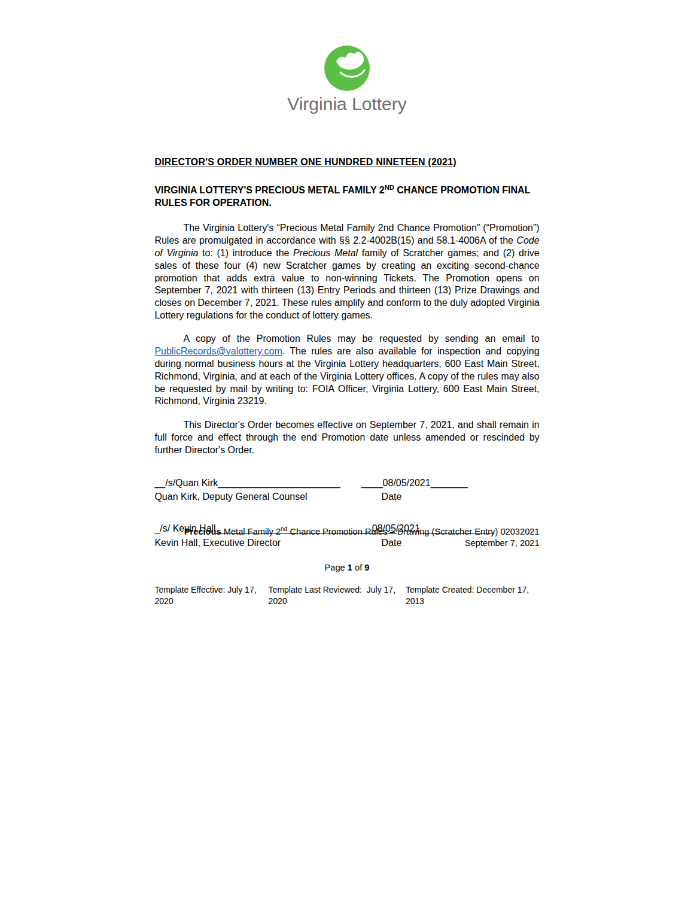Virginia Lottery ®
DIRECTOR'S ORDER NUMBER ONE HUNDRED NINETEEN (2021)
VIRGINIA LOTTERY'S PRECIOUS METAL FAMILY 2ND CHANCE PROMOTION FINAL RULES FOR OPERATION.
The Virginia Lottery's “Precious Metal Family 2nd Chance Promotion” (“Promotion”) Rules are promulgated in accordance with §§ 2.2-4002B(15) and 58.1-4006A of the Code of Virginia to: (1) introduce the Precious Metal family of Scratcher games; and (2) drive sales of these four (4) new Scratcher games by creating an exciting second-chance promotion that adds extra value to non-winning Tickets. The Promotion opens on September 7, 2021 with thirteen (13) Entry Periods and thirteen (13) Prize Drawings and closes on December 7, 2021. These rules amplify and conform to the duly adopted Virginia Lottery regulations for the conduct of lottery games.
A copy of the Promotion Rules may be requested by sending an email to PublicRecords@valottery.com. The rules are also available for inspection and copying during normal business hours at the Virginia Lottery headquarters, 600 East Main Street, Richmond, Virginia, and at each of the Virginia Lottery offices. A copy of the rules may also be requested by mail by writing to: FOIA Officer, Virginia Lottery, 600 East Main Street, Richmond, Virginia 23219.
This Director's Order becomes effective on September 7, 2021, and shall remain in full force and effect through the end Promotion date unless amended or rescinded by further Director's Order.
__/s/Quan Kirk_______________________
____08/05/2021_______
Quan Kirk, Deputy General Counsel
Date
_/s/ Kevin Hall__________________________________
__08/05/2021______________
Kevin Hall, Executive Director
Date
Precious Metal Family 2nd Chance Promotion Rules – Drawing (Scratcher Entry) 02032021
September 7, 2021
Page 1 of 9
Template Effective: July 17, 2020 Template Last Reviewed: July 17, 2020 Template Created: December 17, 2013